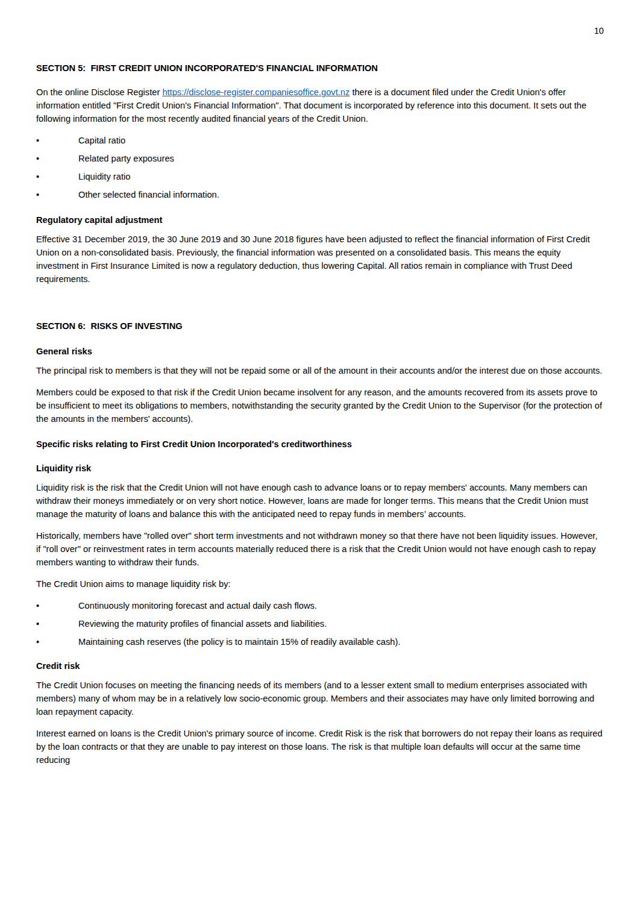10
SECTION 5: FIRST CREDIT UNION INCORPORATED'S FINANCIAL INFORMATION
On the online Disclose Register https://disclose-register.companiesoffice.govt.nz there is a document filed under the Credit Union's offer information entitled "First Credit Union's Financial Information". That document is incorporated by reference into this document. It sets out the following information for the most recently audited financial years of the Credit Union.
Capital ratio
Related party exposures
Liquidity ratio
Other selected financial information.
Regulatory capital adjustment
Effective 31 December 2019, the 30 June 2019 and 30 June 2018 figures have been adjusted to reflect the financial information of First Credit Union on a non-consolidated basis. Previously, the financial information was presented on a consolidated basis. This means the equity investment in First Insurance Limited is now a regulatory deduction, thus lowering Capital. All ratios remain in compliance with Trust Deed requirements.
SECTION 6: RISKS OF INVESTING
General risks
The principal risk to members is that they will not be repaid some or all of the amount in their accounts and/or the interest due on those accounts.
Members could be exposed to that risk if the Credit Union became insolvent for any reason, and the amounts recovered from its assets prove to be insufficient to meet its obligations to members, notwithstanding the security granted by the Credit Union to the Supervisor (for the protection of the amounts in the members' accounts).
Specific risks relating to First Credit Union Incorporated's creditworthiness
Liquidity risk
Liquidity risk is the risk that the Credit Union will not have enough cash to advance loans or to repay members' accounts. Many members can withdraw their moneys immediately or on very short notice. However, loans are made for longer terms. This means that the Credit Union must manage the maturity of loans and balance this with the anticipated need to repay funds in members’ accounts.
Historically, members have "rolled over" short term investments and not withdrawn money so that there have not been liquidity issues. However, if "roll over" or reinvestment rates in term accounts materially reduced there is a risk that the Credit Union would not have enough cash to repay members wanting to withdraw their funds.
The Credit Union aims to manage liquidity risk by:
Continuously monitoring forecast and actual daily cash flows.
Reviewing the maturity profiles of financial assets and liabilities.
Maintaining cash reserves (the policy is to maintain 15% of readily available cash).
Credit risk
The Credit Union focuses on meeting the financing needs of its members (and to a lesser extent small to medium enterprises associated with members) many of whom may be in a relatively low socio-economic group. Members and their associates may have only limited borrowing and loan repayment capacity.
Interest earned on loans is the Credit Union's primary source of income. Credit Risk is the risk that borrowers do not repay their loans as required by the loan contracts or that they are unable to pay interest on those loans. The risk is that multiple loan defaults will occur at the same time reducing